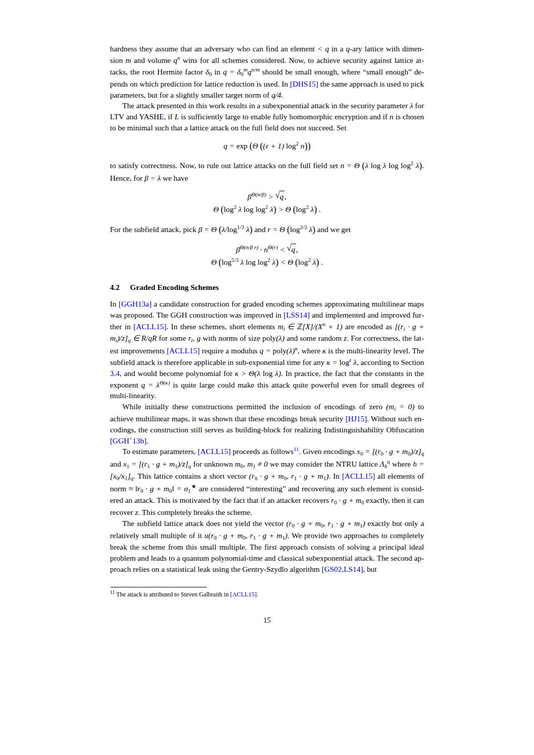hardness they assume that an adversary who can find an element < q in a q-ary lattice with dimension m and volume qn wins for all schemes considered. Now, to achieve security against lattice attacks, the root Hermite factor δ0 in q = δ0 mqn/m should be small enough, where “small enough” depends on which prediction for lattice reduction is used. In [DHS15] the same approach is used to pick parameters, but for a slightly smaller target norm of q/4.
The attack presented in this work results in a subexponential attack in the security parameter λ for LTV and YASHE, if L is sufficiently large to enable fully homomorphic encryption and if n is chosen to be minimal such that a lattice attack on the full field does not succeed. Set
q = exp (Θ ((ε + 1) log 2 n))
to satisfy correctness. Now, to rule out lattice attacks on the full field set n = Θ (λ log λ log log 2 λ). Hence, for β = λ we have
βΘ(n/β) > q, Θ (log 2 λ log log 2 λ) > Θ (log 2 λ) .
For the subfield attack, pick β = Θ (λ/log 1/3 λ) and r = Θ (log 2/3 λ) and we get
βΘ(n/β r) · nΘ(r) < q, Θ (log 5/3 λ log log 2 λ) < Θ (log 2 λ) .
4.2 Graded Encoding Schemes
In [GGH13a] a candidate construction for graded encoding schemes approximating multilinear maps was proposed. The GGH construction was improved in [LSS14] and implemented and improved further in [ACLL15]. In these schemes, short elements mi ∈ ℤ[X]/(Xn + 1) are encoded as [(ri · g + mi)/z]q ∈ R/qR for some ri, g with norms of size poly(λ) and some random z. For correctness, the latest improvements [ACLL15] require a modulus q = poly(λ)κ, where κ is the multi-linearity level. The subfield attack is therefore applicable in sub-exponential time for any κ = log ε λ, according to Section 3.4, and would become polynomial for κ > Θ(λ log λ). In practice, the fact that the constants in the exponent q = λΘ(κ) is quite large could make this attack quite powerful even for small degrees of multi-linearity.
While initially these constructions permitted the inclusion of encodings of zero (mi = 0) to achieve multilinear maps, it was shown that these encodings break security [HJ15]. Without such encodings, the construction still serves as building-block for realizing Indistinguishability Obfuscation [GGH+13b].
To estimate parameters, [ACLL15] proceeds as follows11. Given encodings x0 = [(r0 · g + m0)/z]q and x1 = [(r1 · g + m1)/z]q for unknown m0, m1 ≠ 0 we may consider the NTRU lattice Λhq where h = [x0/x1]q. This lattice contains a short vector (r0 · g + m0, r1 · g + m1). In [ACLL15] all elements of norm ≈ ‖r0 · g + m0‖ = σ1★ are considered “interesting” and recovering any such element is considered an attack. This is motivated by the fact that if an attacker recovers r0 · g + m0 exactly, then it can recover z. This completely breaks the scheme.
The subfield lattice attack does not yield the vector (r0 · g + m0, r1 · g + m1) exactly but only a relatively small multiple of it u(r0 · g + m0, r1 · g + m1). We provide two approaches to completely break the scheme from this small multiple. The first approach consists of solving a principal ideal problem and leads to a quantum polynomial-time and classical subexponential attack. The second approach relies on a statistical leak using the Gentry-Szydlo algorithm [GS02,LS14], but
11 The attack is attributed to Steven Galbraith in [ACLL15].
15